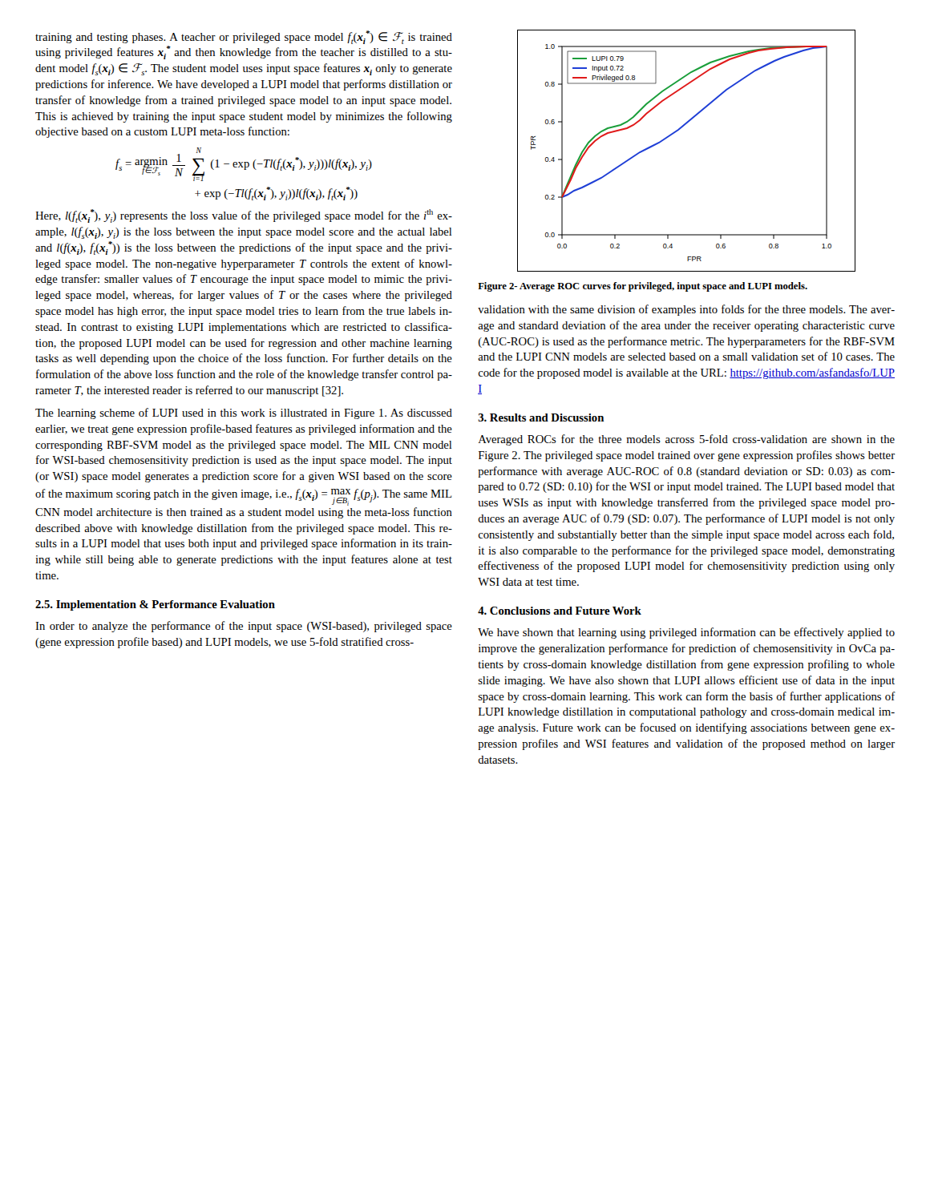training and testing phases. A teacher or privileged space model ft(xi*) ∈ ℱt is trained using privileged features xi* and then knowledge from the teacher is distilled to a student model fs(xi) ∈ ℱs. The student model uses input space features xi only to generate predictions for inference. We have developed a LUPI model that performs distillation or transfer of knowledge from a trained privileged space model to an input space model. This is achieved by training the input space student model by minimizes the following objective based on a custom LUPI meta-loss function:
fs = argmin f̂∈ℱs 1 N N ∑ i=1 (1 − exp (−Tl(ft(xi*), yi)))l(f(xi), yi) + exp (−Tl(ft(xi*), yi))l(f(xi), ft(xi*))
Here, l(ft(xi*), yi) represents the loss value of the privileged space model for the ith example, l(fs(xi), yi) is the loss between the input space model score and the actual label and l(f(xi), ft(xi*)) is the loss between the predictions of the input space and the privileged space model. The non-negative hyperparameter T controls the extent of knowledge transfer: smaller values of T encourage the input space model to mimic the privileged space model, whereas, for larger values of T or the cases where the privileged space model has high error, the input space model tries to learn from the true labels instead. In contrast to existing LUPI implementations which are restricted to classification, the proposed LUPI model can be used for regression and other machine learning tasks as well depending upon the choice of the loss function. For further details on the formulation of the above loss function and the role of the knowledge transfer control parameter T, the interested reader is referred to our manuscript [32].
The learning scheme of LUPI used in this work is illustrated in Figure 1. As discussed earlier, we treat gene expression profile-based features as privileged information and the corresponding RBF-SVM model as the privileged space model. The MIL CNN model for WSI-based chemosensitivity prediction is used as the input space model. The input (or WSI) space model generates a prediction score for a given WSI based on the score of the maximum scoring patch in the given image, i.e., fs(xi) = max j∈Bi fs(pj). The same MIL CNN model architecture is then trained as a student model using the meta-loss function described above with knowledge distillation from the privileged space model. This results in a LUPI model that uses both input and privileged space information in its training while still being able to generate predictions with the input features alone at test time.
2.5. Implementation & Performance Evaluation
In order to analyze the performance of the input space (WSI-based), privileged space (gene expression profile based) and LUPI models, we use 5-fold stratified cross-
0.0 0.2 0.4 0.6 0.8 1.0 0.0 0.2 0.4 0.6 0.8 1.0 FPR TPR LUPI 0.79 Input 0.72 Privileged 0.8
Figure 2- Average ROC curves for privileged, input space and LUPI models.
validation with the same division of examples into folds for the three models. The average and standard deviation of the area under the receiver operating characteristic curve (AUC-ROC) is used as the performance metric. The hyperparameters for the RBF-SVM and the LUPI CNN models are selected based on a small validation set of 10 cases. The code for the proposed model is available at the URL: https://github.com/asfandasfo/LUPI
3. Results and Discussion
Averaged ROCs for the three models across 5-fold cross-validation are shown in the Figure 2. The privileged space model trained over gene expression profiles shows better performance with average AUC-ROC of 0.8 (standard deviation or SD: 0.03) as compared to 0.72 (SD: 0.10) for the WSI or input model trained. The LUPI based model that uses WSIs as input with knowledge transferred from the privileged space model produces an average AUC of 0.79 (SD: 0.07). The performance of LUPI model is not only consistently and substantially better than the simple input space model across each fold, it is also comparable to the performance for the privileged space model, demonstrating effectiveness of the proposed LUPI model for chemosensitivity prediction using only WSI data at test time.
4. Conclusions and Future Work
We have shown that learning using privileged information can be effectively applied to improve the generalization performance for prediction of chemosensitivity in OvCa patients by cross-domain knowledge distillation from gene expression profiling to whole slide imaging. We have also shown that LUPI allows efficient use of data in the input space by cross-domain learning. This work can form the basis of further applications of LUPI knowledge distillation in computational pathology and cross-domain medical image analysis. Future work can be focused on identifying associations between gene expression profiles and WSI features and validation of the proposed method on larger datasets.